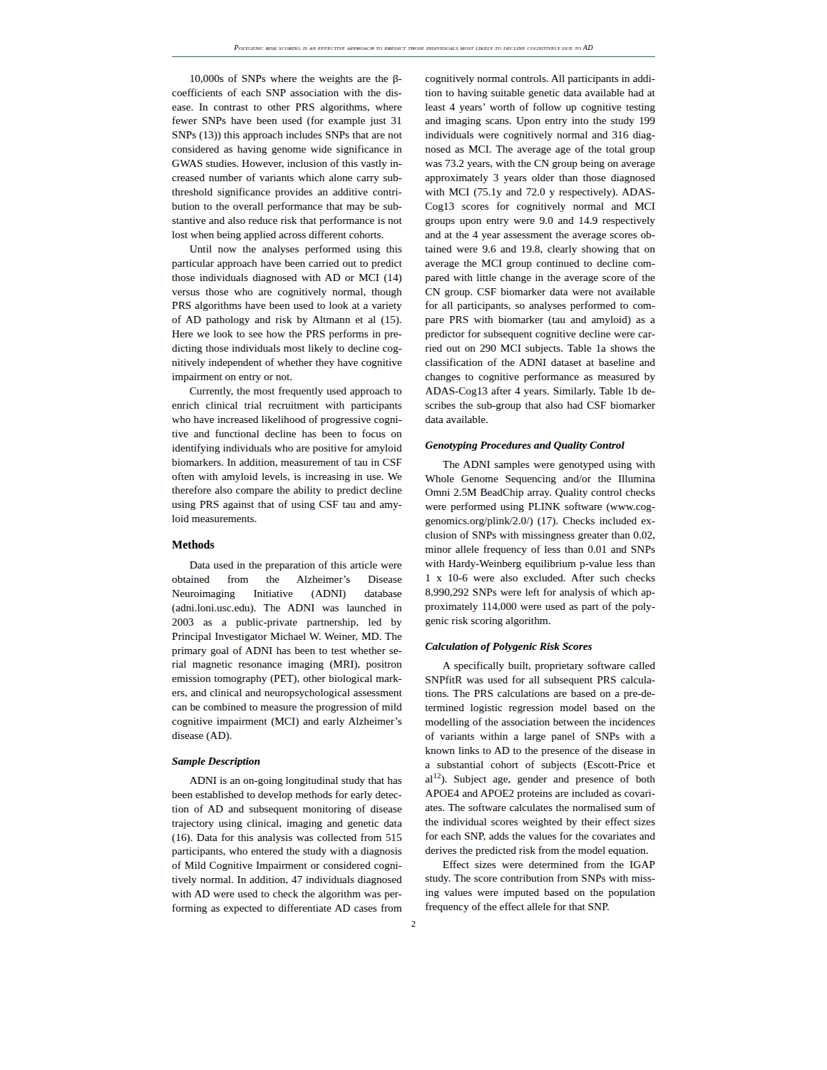Polygenic risk scoring is an effective approach to predict those individuals most likely to decline cognitively due to AD
10,000s of SNPs where the weights are the β-coefficients of each SNP association with the disease. In contrast to other PRS algorithms, where fewer SNPs have been used (for example just 31 SNPs (13)) this approach includes SNPs that are not considered as having genome wide significance in GWAS studies. However, inclusion of this vastly increased number of variants which alone carry sub-threshold significance provides an additive contribution to the overall performance that may be substantive and also reduce risk that performance is not lost when being applied across different cohorts.
Until now the analyses performed using this particular approach have been carried out to predict those individuals diagnosed with AD or MCI (14) versus those who are cognitively normal, though PRS algorithms have been used to look at a variety of AD pathology and risk by Altmann et al (15). Here we look to see how the PRS performs in predicting those individuals most likely to decline cognitively independent of whether they have cognitive impairment on entry or not.
Currently, the most frequently used approach to enrich clinical trial recruitment with participants who have increased likelihood of progressive cognitive and functional decline has been to focus on identifying individuals who are positive for amyloid biomarkers. In addition, measurement of tau in CSF often with amyloid levels, is increasing in use. We therefore also compare the ability to predict decline using PRS against that of using CSF tau and amyloid measurements.
Methods
Data used in the preparation of this article were obtained from the Alzheimer’s Disease Neuroimaging Initiative (ADNI) database (adni.loni.usc.edu). The ADNI was launched in 2003 as a public-private partnership, led by Principal Investigator Michael W. Weiner, MD. The primary goal of ADNI has been to test whether serial magnetic resonance imaging (MRI), positron emission tomography (PET), other biological markers, and clinical and neuropsychological assessment can be combined to measure the progression of mild cognitive impairment (MCI) and early Alzheimer’s disease (AD).
Sample Description
ADNI is an on-going longitudinal study that has been established to develop methods for early detection of AD and subsequent monitoring of disease trajectory using clinical, imaging and genetic data (16). Data for this analysis was collected from 515 participants, who entered the study with a diagnosis of Mild Cognitive Impairment or considered cognitively normal. In addition, 47 individuals diagnosed with AD were used to check the algorithm was performing as expected to differentiate AD cases from cognitively normal controls. All participants in addition to having suitable genetic data available had at least 4 years’ worth of follow up cognitive testing and imaging scans. Upon entry into the study 199 individuals were cognitively normal and 316 diagnosed as MCI. The average age of the total group was 73.2 years, with the CN group being on average approximately 3 years older than those diagnosed with MCI (75.1y and 72.0 y respectively). ADAS-Cog13 scores for cognitively normal and MCI groups upon entry were 9.0 and 14.9 respectively and at the 4 year assessment the average scores obtained were 9.6 and 19.8, clearly showing that on average the MCI group continued to decline compared with little change in the average score of the CN group. CSF biomarker data were not available for all participants, so analyses performed to compare PRS with biomarker (tau and amyloid) as a predictor for subsequent cognitive decline were carried out on 290 MCI subjects. Table 1a shows the classification of the ADNI dataset at baseline and changes to cognitive performance as measured by ADAS-Cog13 after 4 years. Similarly, Table 1b describes the sub-group that also had CSF biomarker data available.
Genotyping Procedures and Quality Control
The ADNI samples were genotyped using with Whole Genome Sequencing and/or the Illumina Omni 2.5M BeadChip array. Quality control checks were performed using PLINK software (www.cog-genomics.org/plink/2.0/) (17). Checks included exclusion of SNPs with missingness greater than 0.02, minor allele frequency of less than 0.01 and SNPs with Hardy-Weinberg equilibrium p-value less than 1 x 10-6 were also excluded. After such checks 8,990,292 SNPs were left for analysis of which approximately 114,000 were used as part of the polygenic risk scoring algorithm.
Calculation of Polygenic Risk Scores
A specifically built, proprietary software called SNPfitR was used for all subsequent PRS calculations. The PRS calculations are based on a pre-determined logistic regression model based on the modelling of the association between the incidences of variants within a large panel of SNPs with a known links to AD to the presence of the disease in a substantial cohort of subjects (Escott-Price et al12). Subject age, gender and presence of both APOE4 and APOE2 proteins are included as covariates. The software calculates the normalised sum of the individual scores weighted by their effect sizes for each SNP, adds the values for the covariates and derives the predicted risk from the model equation.
Effect sizes were determined from the IGAP study. The score contribution from SNPs with missing values were imputed based on the population frequency of the effect allele for that SNP.
2